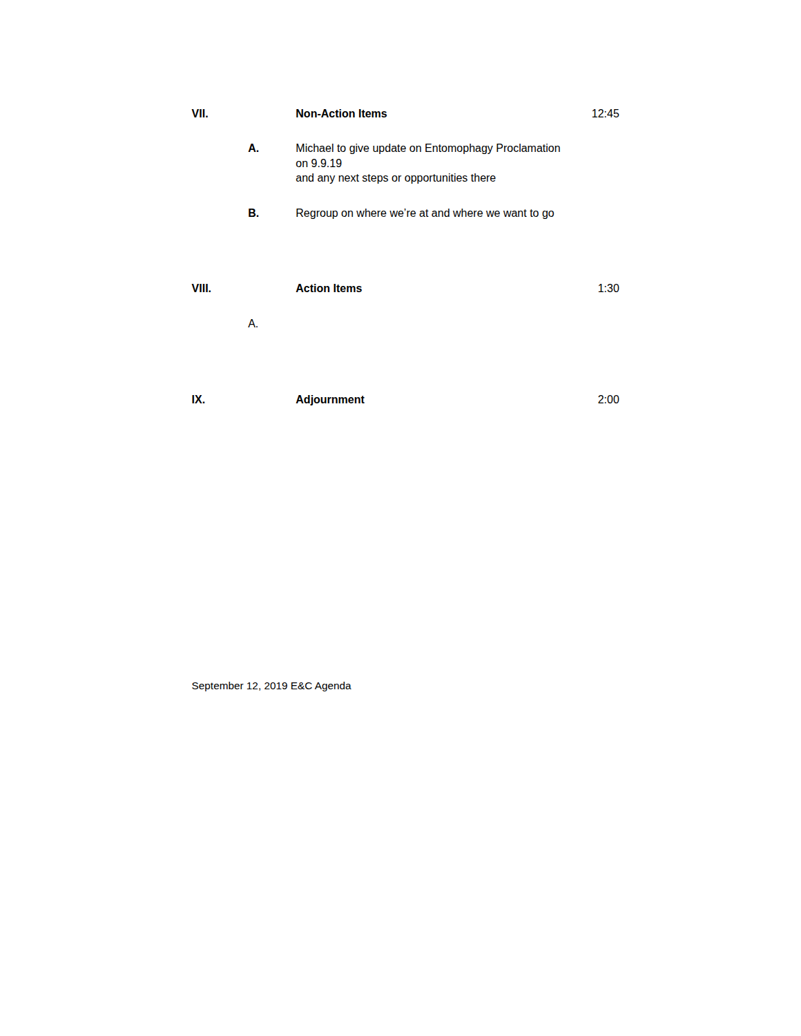| VII. | | Non-Action Items | 12:45 |
| | A. | Michael to give update on Entomophagy Proclamation on 9.9.19 | |
| | | and any next steps or opportunities there | |
| | B. | Regroup on where we’re at and where we want to go | |
| VIII. | | Action Items | 1:30 |
| | A. | | |
| IX. | | Adjournment | 2:00 |
September 12, 2019 E&C Agenda